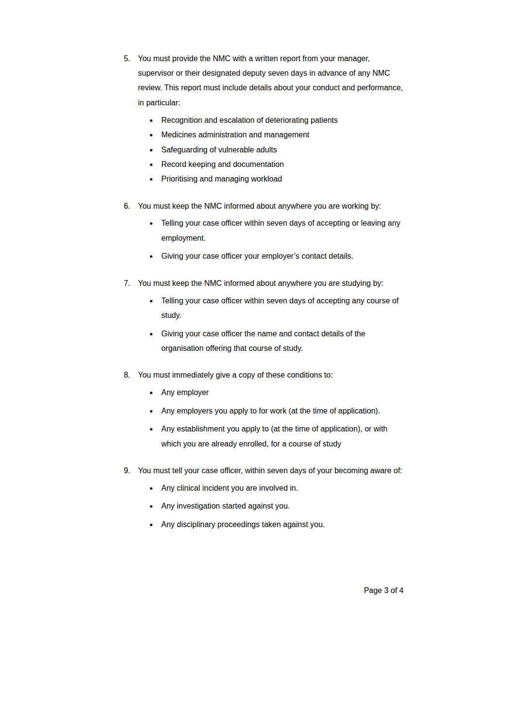You must provide the NMC with a written report from your manager, supervisor or their designated deputy seven days in advance of any NMC review. This report must include details about your conduct and performance, in particular:
Recognition and escalation of deteriorating patients
Medicines administration and management
Safeguarding of vulnerable adults
Record keeping and documentation
Prioritising and managing workload
You must keep the NMC informed about anywhere you are working by:
Telling your case officer within seven days of accepting or leaving any employment.
Giving your case officer your employer’s contact details.
You must keep the NMC informed about anywhere you are studying by:
Telling your case officer within seven days of accepting any course of study.
Giving your case officer the name and contact details of the organisation offering that course of study.
You must immediately give a copy of these conditions to:
Any employer
Any employers you apply to for work (at the time of application).
Any establishment you apply to (at the time of application), or with which you are already enrolled, for a course of study
You must tell your case officer, within seven days of your becoming aware of:
Any clinical incident you are involved in.
Any investigation started against you.
Any disciplinary proceedings taken against you.
Page 3 of 4